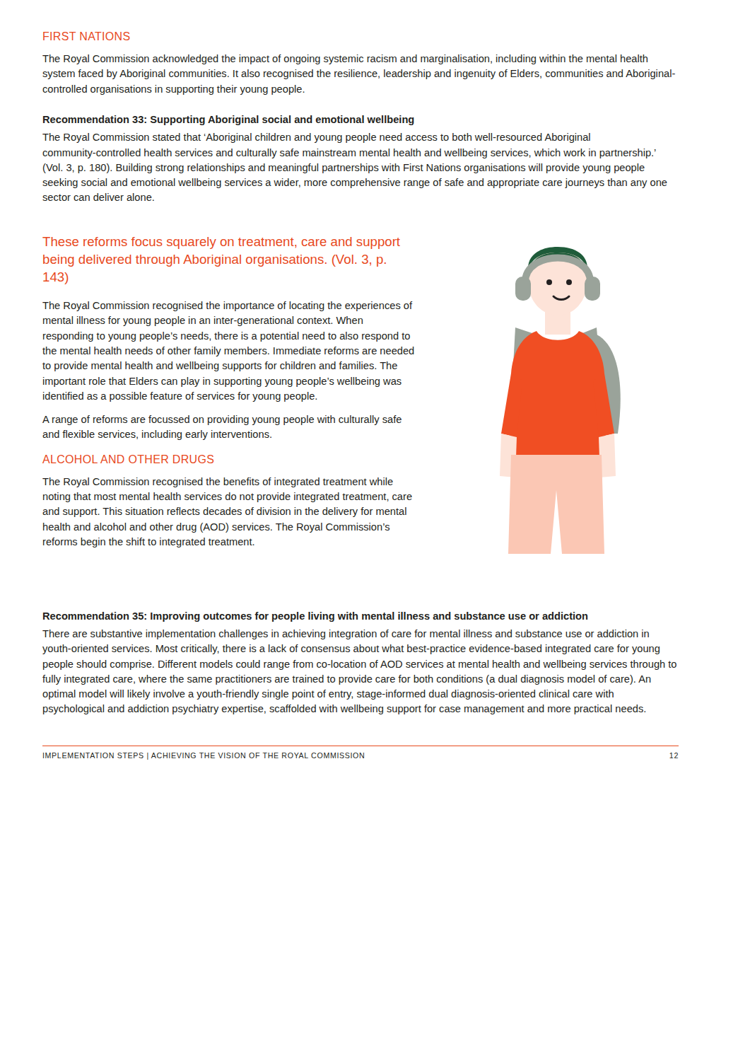FIRST NATIONS
The Royal Commission acknowledged the impact of ongoing systemic racism and marginalisation, including within the mental health system faced by Aboriginal communities. It also recognised the resilience, leadership and ingenuity of Elders, communities and Aboriginal-controlled organisations in supporting their young people.
Recommendation 33: Supporting Aboriginal social and emotional wellbeing
The Royal Commission stated that ‘Aboriginal children and young people need access to both well‑resourced Aboriginal community‑controlled health services and culturally safe mainstream mental health and wellbeing services, which work in partnership.’ (Vol. 3, p. 180). Building strong relationships and meaningful partnerships with First Nations organisations will provide young people seeking social and emotional wellbeing services a wider, more comprehensive range of safe and appropriate care journeys than any one sector can deliver alone.
These reforms focus squarely on treatment, care and support being delivered through Aboriginal organisations. (Vol. 3, p. 143)
The Royal Commission recognised the importance of locating the experiences of mental illness for young people in an inter-generational context. When responding to young people’s needs, there is a potential need to also respond to the mental health needs of other family members. Immediate reforms are needed to provide mental health and wellbeing supports for children and families. The important role that Elders can play in supporting young people’s wellbeing was identified as a possible feature of services for young people.
A range of reforms are focussed on providing young people with culturally safe and flexible services, including early interventions.
ALCOHOL AND OTHER DRUGS
The Royal Commission recognised the benefits of integrated treatment while noting that most mental health services do not provide integrated treatment, care and support. This situation reflects decades of division in the delivery for mental health and alcohol and other drug (AOD) services. The Royal Commission’s reforms begin the shift to integrated treatment.
Recommendation 35: Improving outcomes for people living with mental illness and substance use or addiction
There are substantive implementation challenges in achieving integration of care for mental illness and substance use or addiction in youth-oriented services. Most critically, there is a lack of consensus about what best-practice evidence-based integrated care for young people should comprise. Different models could range from co-location of AOD services at mental health and wellbeing services through to fully integrated care, where the same practitioners are trained to provide care for both conditions (a dual diagnosis model of care). An optimal model will likely involve a youth-friendly single point of entry, stage-informed dual diagnosis-oriented clinical care with psychological and addiction psychiatry expertise, scaffolded with wellbeing support for case management and more practical needs.
IMPLEMENTATION STEPS | ACHIEVING THE VISION OF THE ROYAL COMMISSION 12